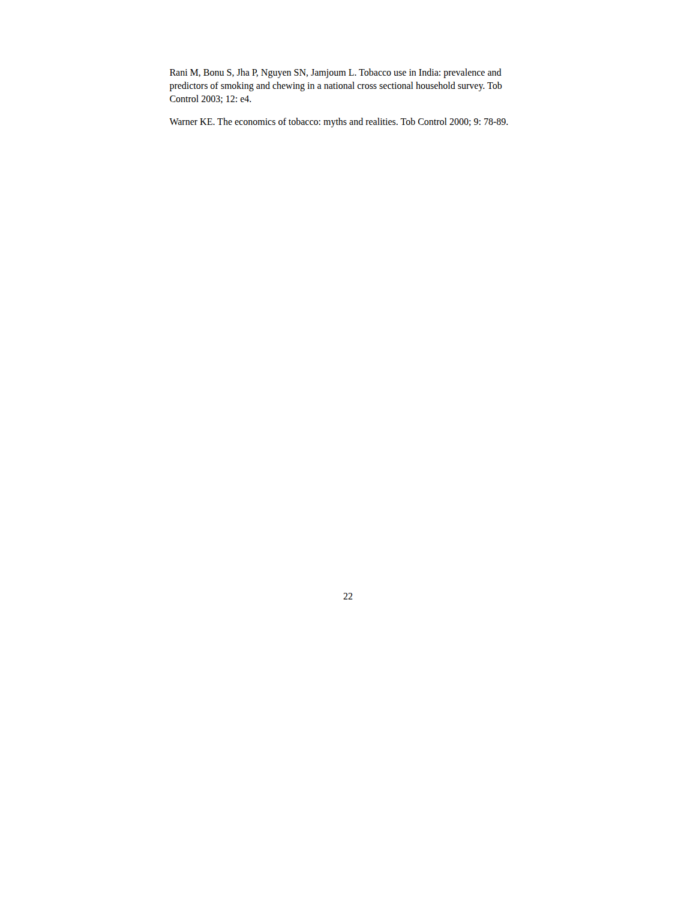Rani M, Bonu S, Jha P, Nguyen SN, Jamjoum L. Tobacco use in India: prevalence and predictors of smoking and chewing in a national cross sectional household survey. Tob Control 2003; 12: e4.
Warner KE. The economics of tobacco: myths and realities. Tob Control 2000; 9: 78-89.
22